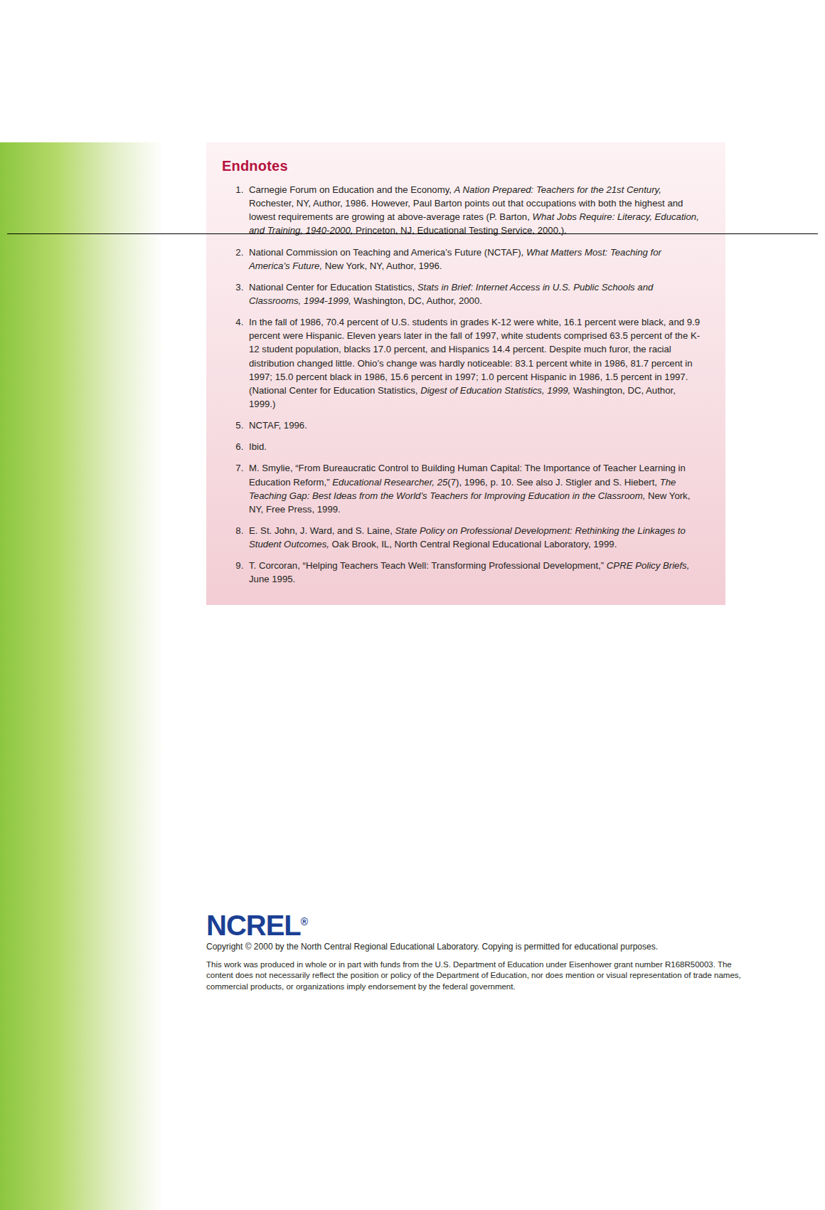Endnotes
Carnegie Forum on Education and the Economy, A Nation Prepared: Teachers for the 21st Century, Rochester, NY, Author, 1986. However, Paul Barton points out that occupations with both the highest and lowest requirements are growing at above-average rates (P. Barton, What Jobs Require: Literacy, Education, and Training, 1940-2000, Princeton, NJ, Educational Testing Service, 2000.).
National Commission on Teaching and America’s Future (NCTAF), What Matters Most: Teaching for America’s Future, New York, NY, Author, 1996.
National Center for Education Statistics, Stats in Brief: Internet Access in U.S. Public Schools and Classrooms, 1994-1999, Washington, DC, Author, 2000.
In the fall of 1986, 70.4 percent of U.S. students in grades K-12 were white, 16.1 percent were black, and 9.9 percent were Hispanic. Eleven years later in the fall of 1997, white students comprised 63.5 percent of the K-12 student population, blacks 17.0 percent, and Hispanics 14.4 percent. Despite much furor, the racial distribution changed little. Ohio’s change was hardly noticeable: 83.1 percent white in 1986, 81.7 percent in 1997; 15.0 percent black in 1986, 15.6 percent in 1997; 1.0 percent Hispanic in 1986, 1.5 percent in 1997. (National Center for Education Statistics, Digest of Education Statistics, 1999, Washington, DC, Author, 1999.)
NCTAF, 1996.
Ibid.
M. Smylie, “From Bureaucratic Control to Building Human Capital: The Importance of Teacher Learning in Education Reform,” Educational Researcher, 25(7), 1996, p. 10. See also J. Stigler and S. Hiebert, The Teaching Gap: Best Ideas from the World’s Teachers for Improving Education in the Classroom, New York, NY, Free Press, 1999.
E. St. John, J. Ward, and S. Laine, State Policy on Professional Development: Rethinking the Linkages to Student Outcomes, Oak Brook, IL, North Central Regional Educational Laboratory, 1999.
T. Corcoran, “Helping Teachers Teach Well: Transforming Professional Development,” CPRE Policy Briefs, June 1995.
NCREL®
Copyright © 2000 by the North Central Regional Educational Laboratory. Copying is permitted for educational purposes.
This work was produced in whole or in part with funds from the U.S. Department of Education under Eisenhower grant number R168R50003. The content does not necessarily reflect the position or policy of the Department of Education, nor does mention or visual representation of trade names, commercial products, or organizations imply endorsement by the federal government.